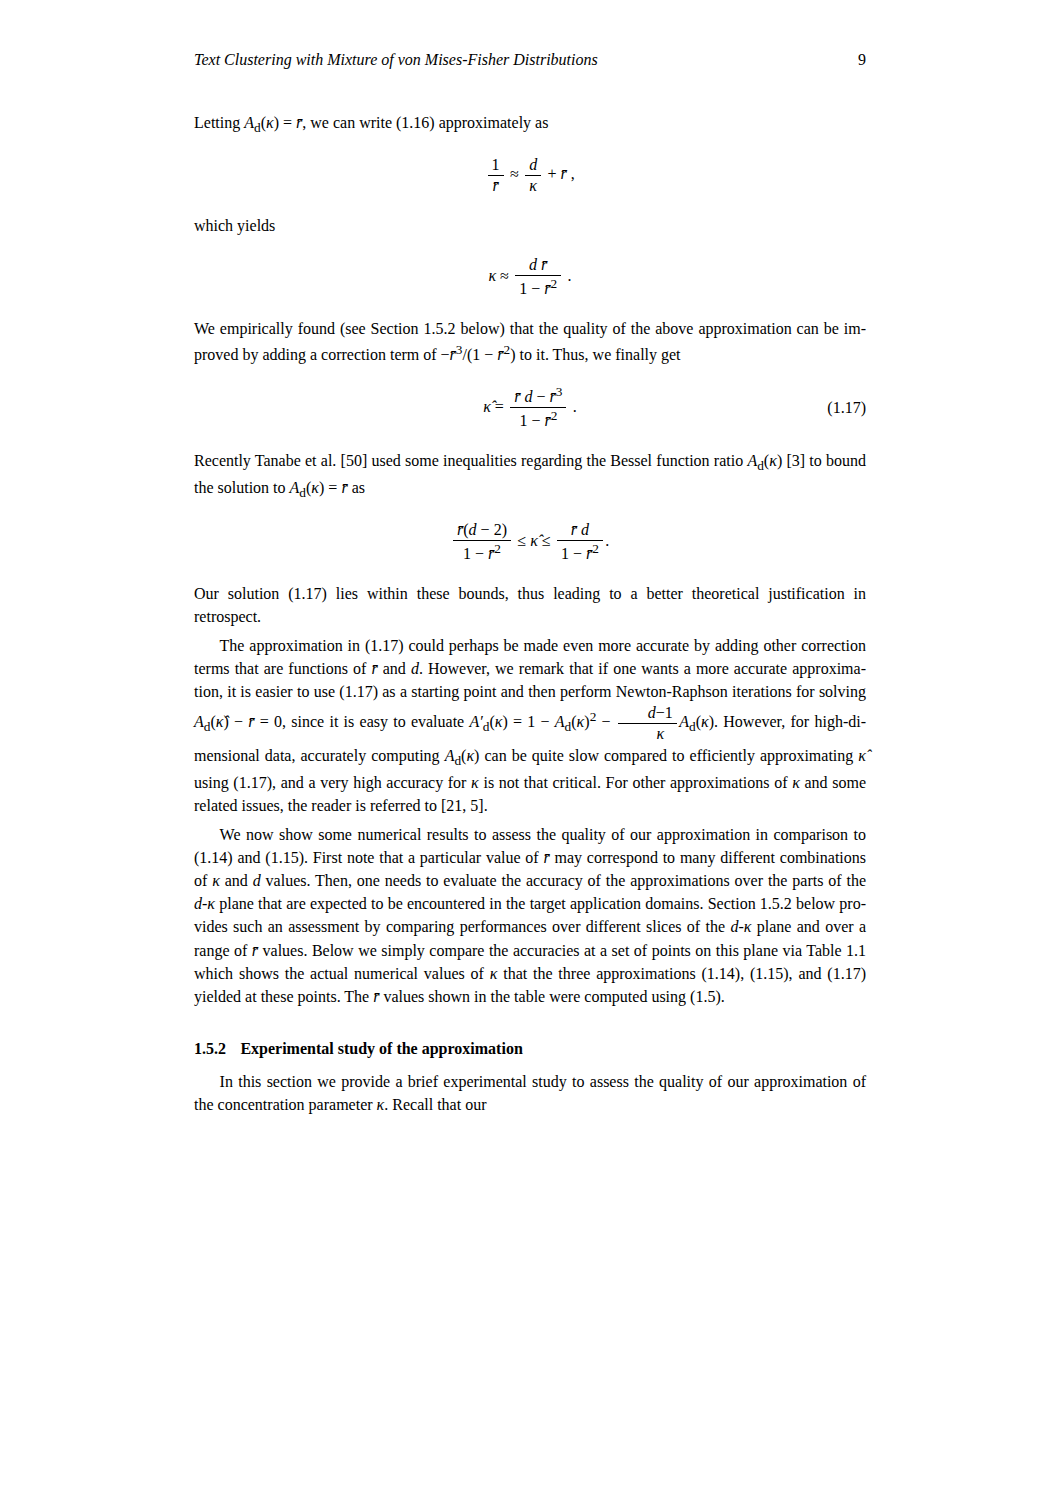Text Clustering with Mixture of von Mises-Fisher Distributions 9
Letting Ad(κ) = r̄, we can write (1.16) approximately as
1 r̄ ≈ dκ + r̄ ,
which yields
κ ≈ d r̄1 − r̄2 .
We empirically found (see Section 1.5.2 below) that the quality of the above approximation can be improved by adding a correction term of −r̄3/(1 − r̄2) to it. Thus, we finally get
κ̂ = r̄ d − r̄31 − r̄2 . (1.17)
Recently Tanabe et al. [50] used some inequalities regarding the Bessel function ratio Ad(κ) [3] to bound the solution to Ad(κ) = r̄ as
r̄(d − 2) 1 − r̄2 ≤ κ̂ ≤ r̄ d 1 − r̄2.
Our solution (1.17) lies within these bounds, thus leading to a better theoretical justification in retrospect.
The approximation in (1.17) could perhaps be made even more accurate by adding other correction terms that are functions of r̄ and d. However, we remark that if one wants a more accurate approximation, it is easier to use (1.17) as a starting point and then perform Newton-Raphson iterations for solving Ad(κ̂) − r̄ = 0, since it is easy to evaluate A′d(κ) = 1 − Ad(κ)2 − d−1 κ Ad(κ). However, for high-dimensional data, accurately computing Ad(κ) can be quite slow compared to efficiently approximating κ̂ using (1.17), and a very high accuracy for κ is not that critical. For other approximations of κ and some related issues, the reader is referred to [21, 5].
We now show some numerical results to assess the quality of our approximation in comparison to (1.14) and (1.15). First note that a particular value of r̄ may correspond to many different combinations of κ and d values. Then, one needs to evaluate the accuracy of the approximations over the parts of the d-κ plane that are expected to be encountered in the target application domains. Section 1.5.2 below provides such an assessment by comparing performances over different slices of the d-κ plane and over a range of r̄ values. Below we simply compare the accuracies at a set of points on this plane via Table 1.1 which shows the actual numerical values of κ that the three approximations (1.14), (1.15), and (1.17) yielded at these points. The r̄ values shown in the table were computed using (1.5).
1.5.2 Experimental study of the approximation
In this section we provide a brief experimental study to assess the quality of our approximation of the concentration parameter κ. Recall that our